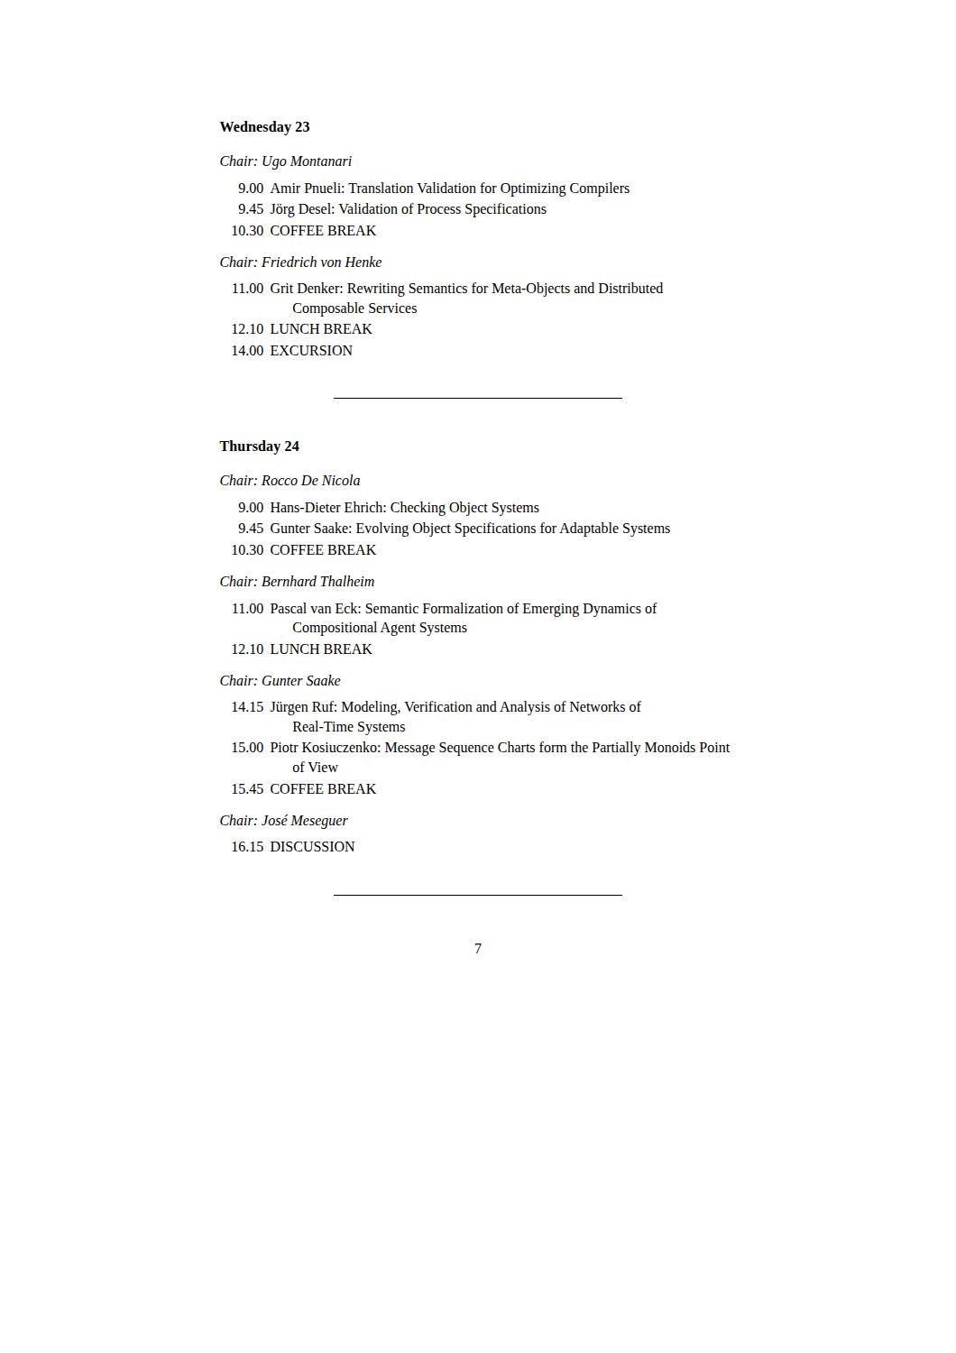Wednesday 23
Chair: Ugo Montanari
9.00 Amir Pnueli: Translation Validation for Optimizing Compilers
9.45 Jörg Desel: Validation of Process Specifications
10.30 COFFEE BREAK
Chair: Friedrich von Henke
11.00 Grit Denker: Rewriting Semantics for Meta-Objects and DistributedComposable Services
12.10 LUNCH BREAK
14.00 EXCURSION
Thursday 24
Chair: Rocco De Nicola
9.00 Hans-Dieter Ehrich: Checking Object Systems
9.45 Gunter Saake: Evolving Object Specifications for Adaptable Systems
10.30 COFFEE BREAK
Chair: Bernhard Thalheim
11.00 Pascal van Eck: Semantic Formalization of Emerging Dynamics ofCompositional Agent Systems
12.10 LUNCH BREAK
Chair: Gunter Saake
14.15 Jürgen Ruf: Modeling, Verification and Analysis of Networks ofReal-Time Systems
15.00 Piotr Kosiuczenko: Message Sequence Charts form the Partially Monoids Pointof View
15.45 COFFEE BREAK
Chair: José Meseguer
16.15 DISCUSSION
7